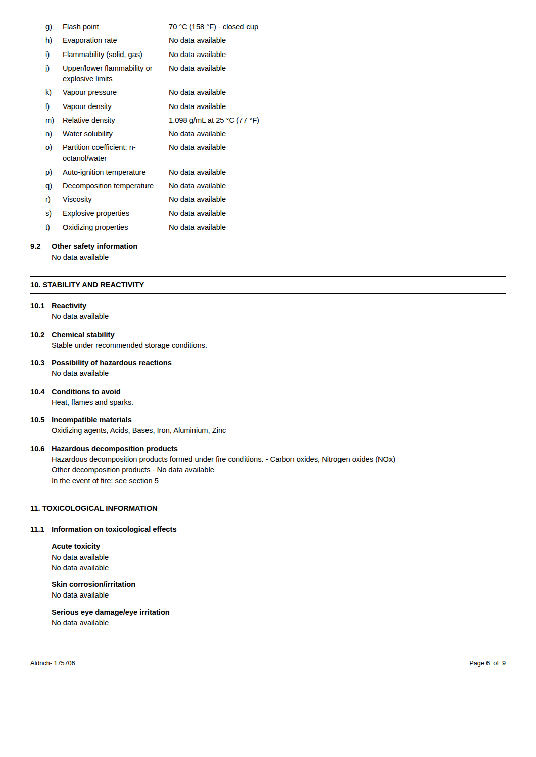| g) | Flash point | 70 °C (158 °F) - closed cup |
| h) | Evaporation rate | No data available |
| i) | Flammability (solid, gas) | No data available |
| j) | Upper/lower flammability or explosive limits | No data available |
| k) | Vapour pressure | No data available |
| l) | Vapour density | No data available |
| m) | Relative density | 1.098 g/mL at 25 °C (77 °F) |
| n) | Water solubility | No data available |
| o) | Partition coefficient: n-octanol/water | No data available |
| p) | Auto-ignition temperature | No data available |
| q) | Decomposition temperature | No data available |
| r) | Viscosity | No data available |
| s) | Explosive properties | No data available |
| t) | Oxidizing properties | No data available |
9.2
Other safety information
No data available
10. STABILITY AND REACTIVITY
10.1
Reactivity
No data available
10.2
Chemical stability
Stable under recommended storage conditions.
10.3
Possibility of hazardous reactions
No data available
10.4
Conditions to avoid
Heat, flames and sparks.
10.5
Incompatible materials
Oxidizing agents, Acids, Bases, Iron, Aluminium, Zinc
10.6
Hazardous decomposition products
Hazardous decomposition products formed under fire conditions. - Carbon oxides, Nitrogen oxides (NOx)
Other decomposition products - No data available
In the event of fire: see section 5
11. TOXICOLOGICAL INFORMATION
11.1
Information on toxicological effects
Acute toxicity
No data available
No data available
Skin corrosion/irritation
No data available
Serious eye damage/eye irritation
No data available
Aldrich- 175706
Page 6 of 9